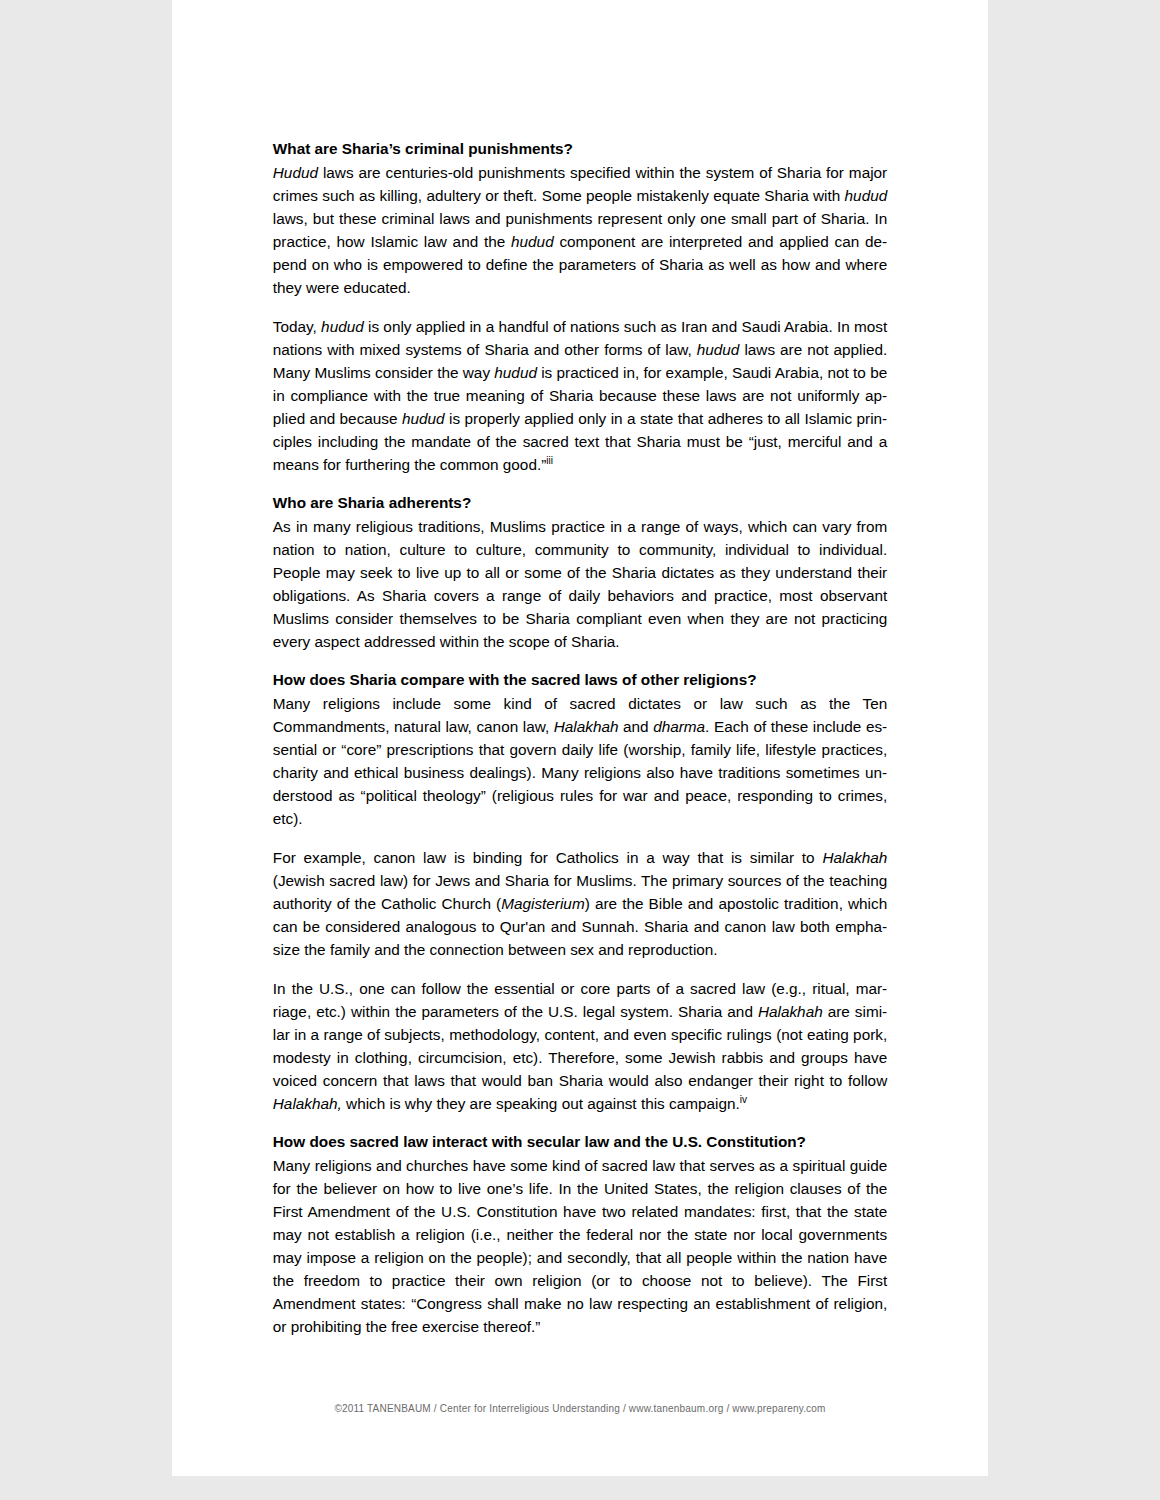What are Sharia’s criminal punishments?
Hudud laws are centuries-old punishments specified within the system of Sharia for major crimes such as killing, adultery or theft. Some people mistakenly equate Sharia with hudud laws, but these criminal laws and punishments represent only one small part of Sharia. In practice, how Islamic law and the hudud component are interpreted and applied can depend on who is empowered to define the parameters of Sharia as well as how and where they were educated.
Today, hudud is only applied in a handful of nations such as Iran and Saudi Arabia. In most nations with mixed systems of Sharia and other forms of law, hudud laws are not applied. Many Muslims consider the way hudud is practiced in, for example, Saudi Arabia, not to be in compliance with the true meaning of Sharia because these laws are not uniformly applied and because hudud is properly applied only in a state that adheres to all Islamic principles including the mandate of the sacred text that Sharia must be “just, merciful and a means for furthering the common good.”iii
Who are Sharia adherents?
As in many religious traditions, Muslims practice in a range of ways, which can vary from nation to nation, culture to culture, community to community, individual to individual. People may seek to live up to all or some of the Sharia dictates as they understand their obligations. As Sharia covers a range of daily behaviors and practice, most observant Muslims consider themselves to be Sharia compliant even when they are not practicing every aspect addressed within the scope of Sharia.
How does Sharia compare with the sacred laws of other religions?
Many religions include some kind of sacred dictates or law such as the Ten Commandments, natural law, canon law, Halakhah and dharma. Each of these include essential or “core” prescriptions that govern daily life (worship, family life, lifestyle practices, charity and ethical business dealings). Many religions also have traditions sometimes understood as “political theology” (religious rules for war and peace, responding to crimes, etc).
For example, canon law is binding for Catholics in a way that is similar to Halakhah (Jewish sacred law) for Jews and Sharia for Muslims. The primary sources of the teaching authority of the Catholic Church (Magisterium) are the Bible and apostolic tradition, which can be considered analogous to Qur'an and Sunnah. Sharia and canon law both emphasize the family and the connection between sex and reproduction.
In the U.S., one can follow the essential or core parts of a sacred law (e.g., ritual, marriage, etc.) within the parameters of the U.S. legal system. Sharia and Halakhah are similar in a range of subjects, methodology, content, and even specific rulings (not eating pork, modesty in clothing, circumcision, etc). Therefore, some Jewish rabbis and groups have voiced concern that laws that would ban Sharia would also endanger their right to follow Halakhah, which is why they are speaking out against this campaign.iv
How does sacred law interact with secular law and the U.S. Constitution?
Many religions and churches have some kind of sacred law that serves as a spiritual guide for the believer on how to live one’s life. In the United States, the religion clauses of the First Amendment of the U.S. Constitution have two related mandates: first, that the state may not establish a religion (i.e., neither the federal nor the state nor local governments may impose a religion on the people); and secondly, that all people within the nation have the freedom to practice their own religion (or to choose not to believe). The First Amendment states: “Congress shall make no law respecting an establishment of religion, or prohibiting the free exercise thereof.”
©2011 TANENBAUM / Center for Interreligious Understanding / www.tanenbaum.org / www.prepareny.com